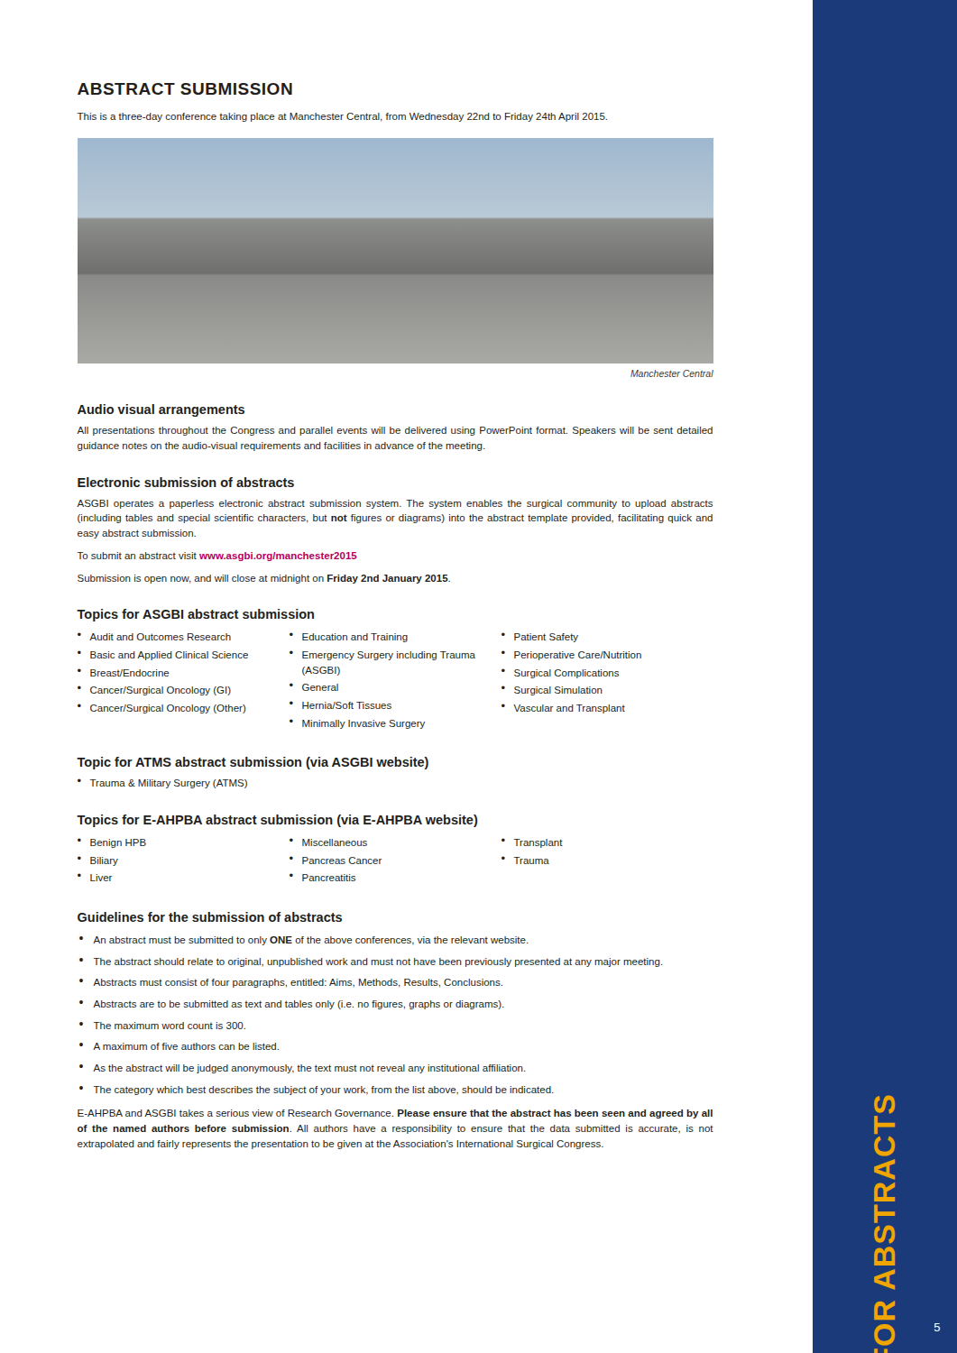CALL FOR ABSTRACTS
5
ABSTRACT SUBMISSION
This is a three-day conference taking place at Manchester Central, from Wednesday 22nd to Friday 24th April 2015.
Manchester Central
Audio visual arrangements
All presentations throughout the Congress and parallel events will be delivered using PowerPoint format. Speakers will be sent detailed guidance notes on the audio-visual requirements and facilities in advance of the meeting.
Electronic submission of abstracts
ASGBI operates a paperless electronic abstract submission system. The system enables the surgical community to upload abstracts (including tables and special scientific characters, but not figures or diagrams) into the abstract template provided, facilitating quick and easy abstract submission.
To submit an abstract visit www.asgbi.org/manchester2015
Submission is open now, and will close at midnight on Friday 2nd January 2015.
Topics for ASGBI abstract submission
Audit and Outcomes Research
Basic and Applied Clinical Science
Breast/Endocrine
Cancer/Surgical Oncology (GI)
Cancer/Surgical Oncology (Other)
Education and Training
Emergency Surgery including Trauma (ASGBI)
General
Hernia/Soft Tissues
Minimally Invasive Surgery
Patient Safety
Perioperative Care/Nutrition
Surgical Complications
Surgical Simulation
Vascular and Transplant
Topic for ATMS abstract submission (via ASGBI website)
Trauma & Military Surgery (ATMS)
Topics for E-AHPBA abstract submission (via E-AHPBA website)
Benign HPB
Biliary
Liver
Miscellaneous
Pancreas Cancer
Pancreatitis
Transplant
Trauma
Guidelines for the submission of abstracts
An abstract must be submitted to only ONE of the above conferences, via the relevant website.
The abstract should relate to original, unpublished work and must not have been previously presented at any major meeting.
Abstracts must consist of four paragraphs, entitled: Aims, Methods, Results, Conclusions.
Abstracts are to be submitted as text and tables only (i.e. no figures, graphs or diagrams).
The maximum word count is 300.
A maximum of five authors can be listed.
As the abstract will be judged anonymously, the text must not reveal any institutional affiliation.
The category which best describes the subject of your work, from the list above, should be indicated.
E-AHPBA and ASGBI takes a serious view of Research Governance. Please ensure that the abstract has been seen and agreed by all of the named authors before submission. All authors have a responsibility to ensure that the data submitted is accurate, is not extrapolated and fairly represents the presentation to be given at the Association's International Surgical Congress.